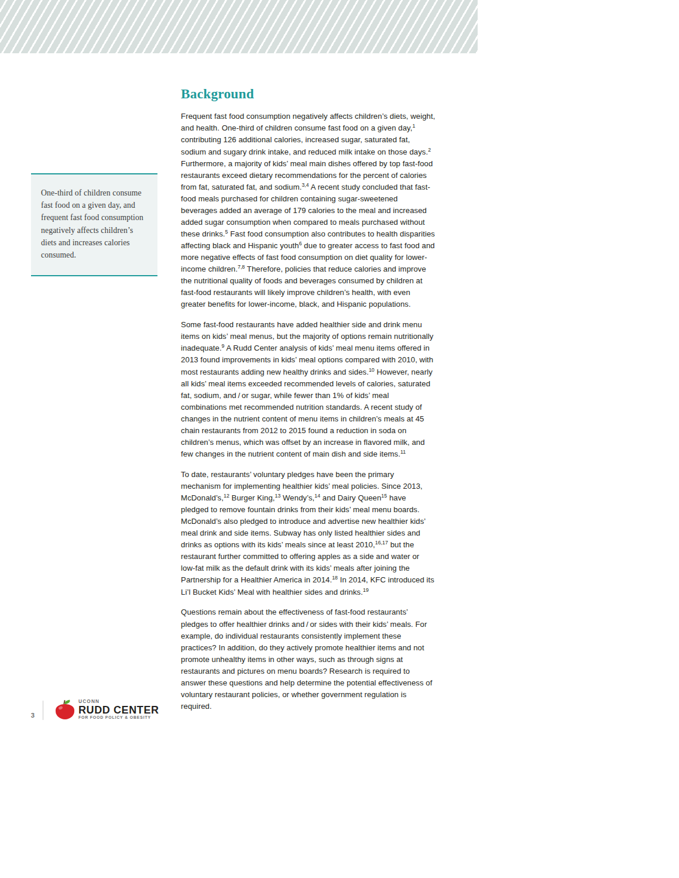One-third of children consume fast food on a given day, and frequent fast food consumption negatively affects children’s diets and increases calories consumed.
Background
Frequent fast food consumption negatively affects children’s diets, weight, and health. One-third of children consume fast food on a given day,1 contributing 126 additional calories, increased sugar, saturated fat, sodium and sugary drink intake, and reduced milk intake on those days.2 Furthermore, a majority of kids’ meal main dishes offered by top fast-food restaurants exceed dietary recommendations for the percent of calories from fat, saturated fat, and sodium.3,4 A recent study concluded that fast-food meals purchased for children containing sugar-sweetened beverages added an average of 179 calories to the meal and increased added sugar consumption when compared to meals purchased without these drinks.5 Fast food consumption also contributes to health disparities affecting black and Hispanic youth6 due to greater access to fast food and more negative effects of fast food consumption on diet quality for lower-income children.7,8 Therefore, policies that reduce calories and improve the nutritional quality of foods and beverages consumed by children at fast-food restaurants will likely improve children’s health, with even greater benefits for lower-income, black, and Hispanic populations.
Some fast-food restaurants have added healthier side and drink menu items on kids’ meal menus, but the majority of options remain nutritionally inadequate.9 A Rudd Center analysis of kids’ meal menu items offered in 2013 found improvements in kids’ meal options compared with 2010, with most restaurants adding new healthy drinks and sides.10 However, nearly all kids’ meal items exceeded recommended levels of calories, saturated fat, sodium, and / or sugar, while fewer than 1% of kids’ meal combinations met recommended nutrition standards. A recent study of changes in the nutrient content of menu items in children’s meals at 45 chain restaurants from 2012 to 2015 found a reduction in soda on children’s menus, which was offset by an increase in flavored milk, and few changes in the nutrient content of main dish and side items.11
To date, restaurants’ voluntary pledges have been the primary mechanism for implementing healthier kids’ meal policies. Since 2013, McDonald’s,12 Burger King,13 Wendy’s,14 and Dairy Queen15 have pledged to remove fountain drinks from their kids’ meal menu boards. McDonald’s also pledged to introduce and advertise new healthier kids’ meal drink and side items. Subway has only listed healthier sides and drinks as options with its kids’ meals since at least 2010,16,17 but the restaurant further committed to offering apples as a side and water or low-fat milk as the default drink with its kids’ meals after joining the Partnership for a Healthier America in 2014.18 In 2014, KFC introduced its Li’l Bucket Kids’ Meal with healthier sides and drinks.19
Questions remain about the effectiveness of fast-food restaurants’ pledges to offer healthier drinks and / or sides with their kids’ meals. For example, do individual restaurants consistently implement these practices? In addition, do they actively promote healthier items and not promote unhealthy items in other ways, such as through signs at restaurants and pictures on menu boards? Research is required to answer these questions and help determine the potential effectiveness of voluntary restaurant policies, or whether government regulation is required.
3
UCONN RUDD CENTER FOR FOOD POLICY & OBESITY